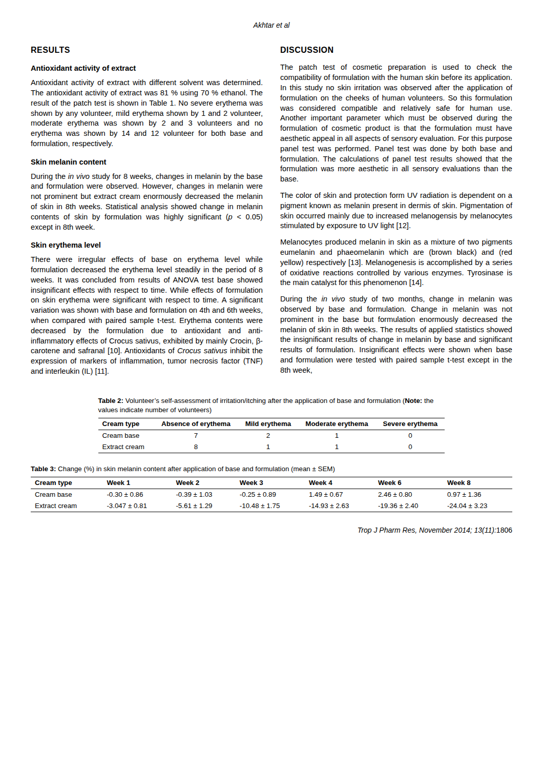Akhtar et al
RESULTS
Antioxidant activity of extract
Antioxidant activity of extract with different solvent was determined. The antioxidant activity of extract was 81 % using 70 % ethanol. The result of the patch test is shown in Table 1. No severe erythema was shown by any volunteer, mild erythema shown by 1 and 2 volunteer, moderate erythema was shown by 2 and 3 volunteers and no erythema was shown by 14 and 12 volunteer for both base and formulation, respectively.
Skin melanin content
During the in vivo study for 8 weeks, changes in melanin by the base and formulation were observed. However, changes in melanin were not prominent but extract cream enormously decreased the melanin of skin in 8th weeks. Statistical analysis showed change in melanin contents of skin by formulation was highly significant (p < 0.05) except in 8th week.
Skin erythema level
There were irregular effects of base on erythema level while formulation decreased the erythema level steadily in the period of 8 weeks. It was concluded from results of ANOVA test base showed insignificant effects with respect to time. While effects of formulation on skin erythema were significant with respect to time. A significant variation was shown with base and formulation on 4th and 6th weeks, when compared with paired sample t-test. Erythema contents were decreased by the formulation due to antioxidant and anti-inflammatory effects of Crocus sativus, exhibited by mainly Crocin, β-carotene and safranal [10]. Antioxidants of Crocus sativus inhibit the expression of markers of inflammation, tumor necrosis factor (TNF) and interleukin (IL) [11].
DISCUSSION
The patch test of cosmetic preparation is used to check the compatibility of formulation with the human skin before its application. In this study no skin irritation was observed after the application of formulation on the cheeks of human volunteers. So this formulation was considered compatible and relatively safe for human use. Another important parameter which must be observed during the formulation of cosmetic product is that the formulation must have aesthetic appeal in all aspects of sensory evaluation. For this purpose panel test was performed. Panel test was done by both base and formulation. The calculations of panel test results showed that the formulation was more aesthetic in all sensory evaluations than the base.
The color of skin and protection form UV radiation is dependent on a pigment known as melanin present in dermis of skin. Pigmentation of skin occurred mainly due to increased melanogensis by melanocytes stimulated by exposure to UV light [12].
Melanocytes produced melanin in skin as a mixture of two pigments eumelanin and phaeomelanin which are (brown black) and (red yellow) respectively [13]. Melanogenesis is accomplished by a series of oxidative reactions controlled by various enzymes. Tyrosinase is the main catalyst for this phenomenon [14].
During the in vivo study of two months, change in melanin was observed by base and formulation. Change in melanin was not prominent in the base but formulation enormously decreased the melanin of skin in 8th weeks. The results of applied statistics showed the insignificant results of change in melanin by base and significant results of formulation. Insignificant effects were shown when base and formulation were tested with paired sample t-test except in the 8th week,
Table 2: Volunteer’s self-assessment of irritation/itching after the application of base and formulation (Note: the values indicate number of volunteers)
| Cream type | Absence of erythema | Mild erythema | Moderate erythema | Severe erythema |
| --- | --- | --- | --- | --- |
| Cream base | 7 | 2 | 1 | 0 |
| Extract cream | 8 | 1 | 1 | 0 |
Table 3: Change (%) in skin melanin content after application of base and formulation (mean ± SEM)
| Cream type | Week 1 | Week 2 | Week 3 | Week 4 | Week 6 | Week 8 |
| --- | --- | --- | --- | --- | --- | --- |
| Cream base | -0.30 ± 0.86 | -0.39 ± 1.03 | -0.25 ± 0.89 | 1.49 ± 0.67 | 2.46 ± 0.80 | 0.97 ± 1.36 |
| Extract cream | -3.047 ± 0.81 | -5.61 ± 1.29 | -10.48 ± 1.75 | -14.93 ± 2.63 | -19.36 ± 2.40 | -24.04 ± 3.23 |
Trop J Pharm Res, November 2014; 13(11):1806